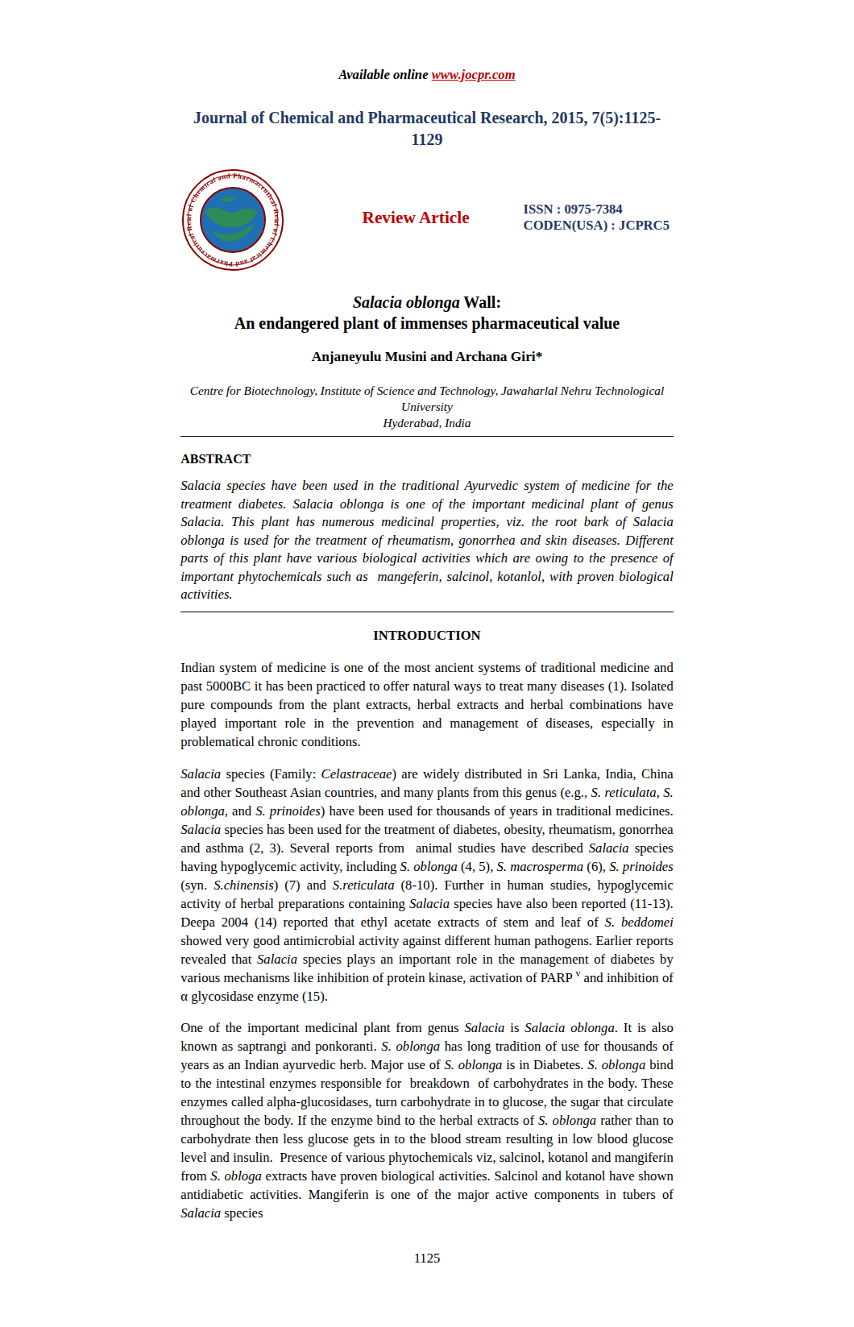Available online www.jocpr.com
Journal of Chemical and Pharmaceutical Research, 2015, 7(5):1125-1129
Journal of Chemical and Pharmaceutical Research Journal of Chemical and Pharmaceutical Research
Review Article
ISSN : 0975-7384
CODEN(USA) : JCPRC5
Salacia oblonga Wall:
An endangered plant of immenses pharmaceutical value
Anjaneyulu Musini and Archana Giri*
Centre for Biotechnology, Institute of Science and Technology, Jawaharlal Nehru Technological University
Hyderabad, India
ABSTRACT
Salacia species have been used in the traditional Ayurvedic system of medicine for the treatment diabetes. Salacia oblonga is one of the important medicinal plant of genus Salacia. This plant has numerous medicinal properties, viz. the root bark of Salacia oblonga is used for the treatment of rheumatism, gonorrhea and skin diseases. Different parts of this plant have various biological activities which are owing to the presence of important phytochemicals such as mangeferin, salcinol, kotanlol, with proven biological activities.
INTRODUCTION
Indian system of medicine is one of the most ancient systems of traditional medicine and past 5000BC it has been practiced to offer natural ways to treat many diseases (1). Isolated pure compounds from the plant extracts, herbal extracts and herbal combinations have played important role in the prevention and management of diseases, especially in problematical chronic conditions.
Salacia species (Family: Celastraceae) are widely distributed in Sri Lanka, India, China and other Southeast Asian countries, and many plants from this genus (e.g., S. reticulata, S. oblonga, and S. prinoides) have been used for thousands of years in traditional medicines. Salacia species has been used for the treatment of diabetes, obesity, rheumatism, gonorrhea and asthma (2, 3). Several reports from animal studies have described Salacia species having hypoglycemic activity, including S. oblonga (4, 5), S. macrosperma (6), S. prinoides (syn. S.chinensis) (7) and S.reticulata (8-10). Further in human studies, hypoglycemic activity of herbal preparations containing Salacia species have also been reported (11-13). Deepa 2004 (14) reported that ethyl acetate extracts of stem and leaf of S. beddomei showed very good antimicrobial activity against different human pathogens. Earlier reports revealed that Salacia species plays an important role in the management of diabetes by various mechanisms like inhibition of protein kinase, activation of PARP v and inhibition of α glycosidase enzyme (15).
One of the important medicinal plant from genus Salacia is Salacia oblonga. It is also known as saptrangi and ponkoranti. S. oblonga has long tradition of use for thousands of years as an Indian ayurvedic herb. Major use of S. oblonga is in Diabetes. S. oblonga bind to the intestinal enzymes responsible for breakdown of carbohydrates in the body. These enzymes called alpha-glucosidases, turn carbohydrate in to glucose, the sugar that circulate throughout the body. If the enzyme bind to the herbal extracts of S. oblonga rather than to carbohydrate then less glucose gets in to the blood stream resulting in low blood glucose level and insulin. Presence of various phytochemicals viz, salcinol, kotanol and mangiferin from S. obloga extracts have proven biological activities. Salcinol and kotanol have shown antidiabetic activities. Mangiferin is one of the major active components in tubers of Salacia species
1125